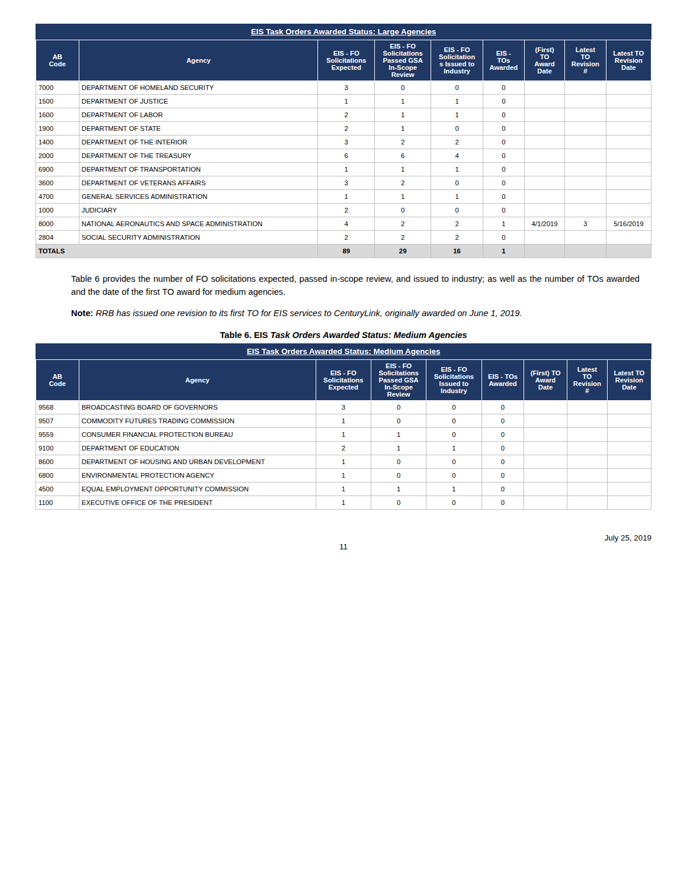EIS Task Orders Awarded Status: Large Agencies
| AB Code | Agency | EIS - FO Solicitations Expected | EIS - FO Solicitations Passed GSA In-Scope Review | EIS - FO Solicitation s Issued to Industry | EIS - TOs Awarded | (First) TO Award Date | Latest TO Revision # | Latest TO Revision Date |
| --- | --- | --- | --- | --- | --- | --- | --- | --- |
| 7000 | DEPARTMENT OF HOMELAND SECURITY | 3 | 0 | 0 | 0 | | | |
| 1500 | DEPARTMENT OF JUSTICE | 1 | 1 | 1 | 0 | | | |
| 1600 | DEPARTMENT OF LABOR | 2 | 1 | 1 | 0 | | | |
| 1900 | DEPARTMENT OF STATE | 2 | 1 | 0 | 0 | | | |
| 1400 | DEPARTMENT OF THE INTERIOR | 3 | 2 | 2 | 0 | | | |
| 2000 | DEPARTMENT OF THE TREASURY | 6 | 6 | 4 | 0 | | | |
| 6900 | DEPARTMENT OF TRANSPORTATION | 1 | 1 | 1 | 0 | | | |
| 3600 | DEPARTMENT OF VETERANS AFFAIRS | 3 | 2 | 0 | 0 | | | |
| 4700 | GENERAL SERVICES ADMINISTRATION | 1 | 1 | 1 | 0 | | | |
| 1000 | JUDICIARY | 2 | 0 | 0 | 0 | | | |
| 8000 | NATIONAL AERONAUTICS AND SPACE ADMINISTRATION | 4 | 2 | 2 | 1 | 4/1/2019 | 3 | 5/16/2019 |
| 2804 | SOCIAL SECURITY ADMINISTRATION | 2 | 2 | 2 | 0 | | | |
| TOTALS | 89 | 29 | 16 | 1 | | | |
Table 6 provides the number of FO solicitations expected, passed in-scope review, and issued to industry; as well as the number of TOs awarded and the date of the first TO award for medium agencies.
Note: RRB has issued one revision to its first TO for EIS services to CenturyLink, originally awarded on June 1, 2019.
Table 6. EIS Task Orders Awarded Status: Medium Agencies
EIS Task Orders Awarded Status: Medium Agencies
| AB Code | Agency | EIS - FO Solicitations Expected | EIS - FO Solicitations Passed GSA In-Scope Review | EIS - FO Solicitations Issued to Industry | EIS - TOs Awarded | (First) TO Award Date | Latest TO Revision # | Latest TO Revision Date |
| --- | --- | --- | --- | --- | --- | --- | --- | --- |
| 9568 | BROADCASTING BOARD OF GOVERNORS | 3 | 0 | 0 | 0 | | | |
| 9507 | COMMODITY FUTURES TRADING COMMISSION | 1 | 0 | 0 | 0 | | | |
| 9559 | CONSUMER FINANCIAL PROTECTION BUREAU | 1 | 1 | 0 | 0 | | | |
| 9100 | DEPARTMENT OF EDUCATION | 2 | 1 | 1 | 0 | | | |
| 8600 | DEPARTMENT OF HOUSING AND URBAN DEVELOPMENT | 1 | 0 | 0 | 0 | | | |
| 6800 | ENVIRONMENTAL PROTECTION AGENCY | 1 | 0 | 0 | 0 | | | |
| 4500 | EQUAL EMPLOYMENT OPPORTUNITY COMMISSION | 1 | 1 | 1 | 0 | | | |
| 1100 | EXECUTIVE OFFICE OF THE PRESIDENT | 1 | 0 | 0 | 0 | | | |
July 25, 2019
11